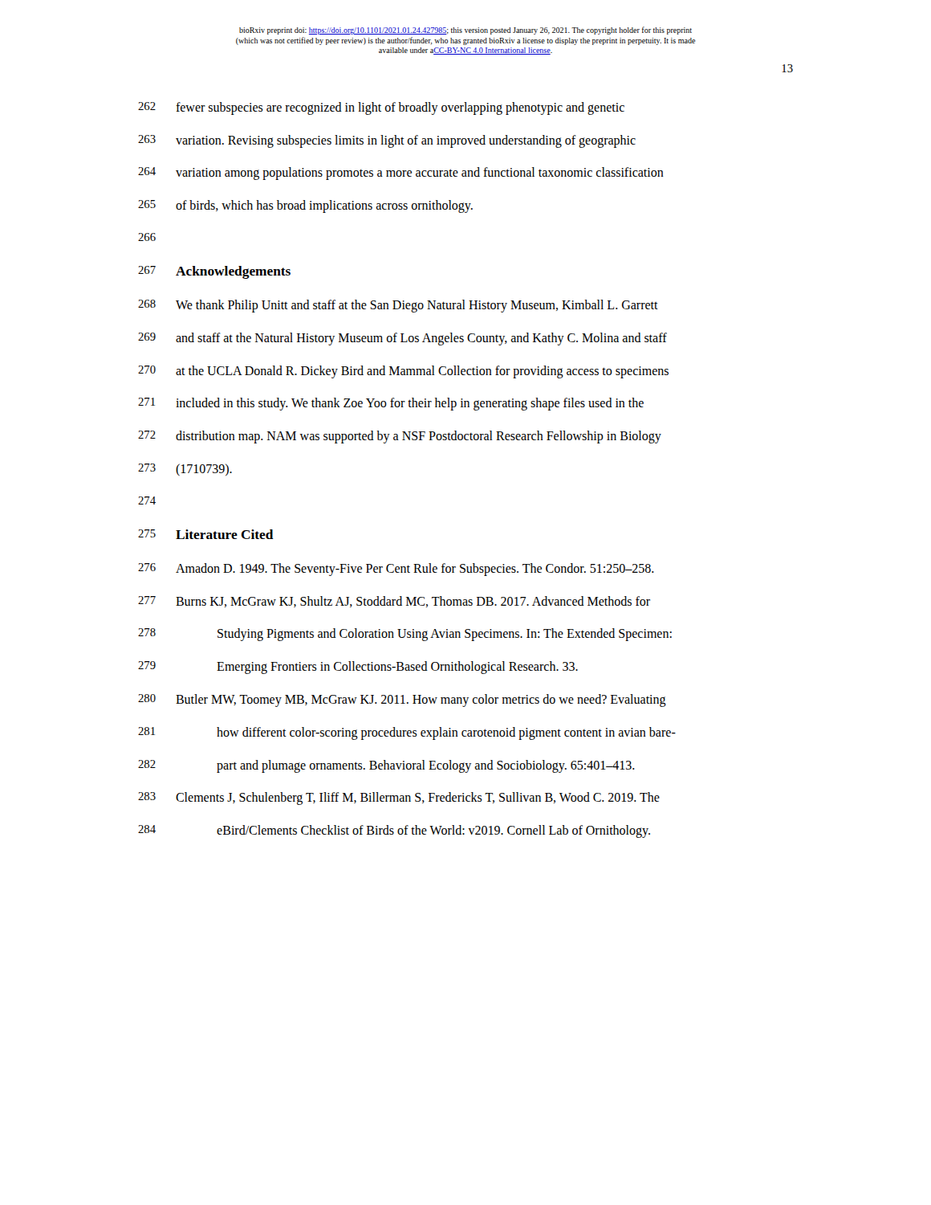bioRxiv preprint doi: https://doi.org/10.1101/2021.01.24.427985; this version posted January 26, 2021. The copyright holder for this preprint
(which was not certified by peer review) is the author/funder, who has granted bioRxiv a license to display the preprint in perpetuity. It is made
available under aCC-BY-NC 4.0 International license.
13
262
fewer subspecies are recognized in light of broadly overlapping phenotypic and genetic
263
variation. Revising subspecies limits in light of an improved understanding of geographic
264
variation among populations promotes a more accurate and functional taxonomic classification
265
of birds, which has broad implications across ornithology.
266
267
Acknowledgements
268
We thank Philip Unitt and staff at the San Diego Natural History Museum, Kimball L. Garrett
269
and staff at the Natural History Museum of Los Angeles County, and Kathy C. Molina and staff
270
at the UCLA Donald R. Dickey Bird and Mammal Collection for providing access to specimens
271
included in this study. We thank Zoe Yoo for their help in generating shape files used in the
272
distribution map. NAM was supported by a NSF Postdoctoral Research Fellowship in Biology
273
(1710739).
274
275
Literature Cited
276
Amadon D. 1949. The Seventy-Five Per Cent Rule for Subspecies. The Condor. 51:250–258.
277
Burns KJ, McGraw KJ, Shultz AJ, Stoddard MC, Thomas DB. 2017. Advanced Methods for
278
Studying Pigments and Coloration Using Avian Specimens. In: The Extended Specimen:
279
Emerging Frontiers in Collections-Based Ornithological Research. 33.
280
Butler MW, Toomey MB, McGraw KJ. 2011. How many color metrics do we need? Evaluating
281
how different color-scoring procedures explain carotenoid pigment content in avian bare-
282
part and plumage ornaments. Behavioral Ecology and Sociobiology. 65:401–413.
283
Clements J, Schulenberg T, Iliff M, Billerman S, Fredericks T, Sullivan B, Wood C. 2019. The
284
eBird/Clements Checklist of Birds of the World: v2019. Cornell Lab of Ornithology.